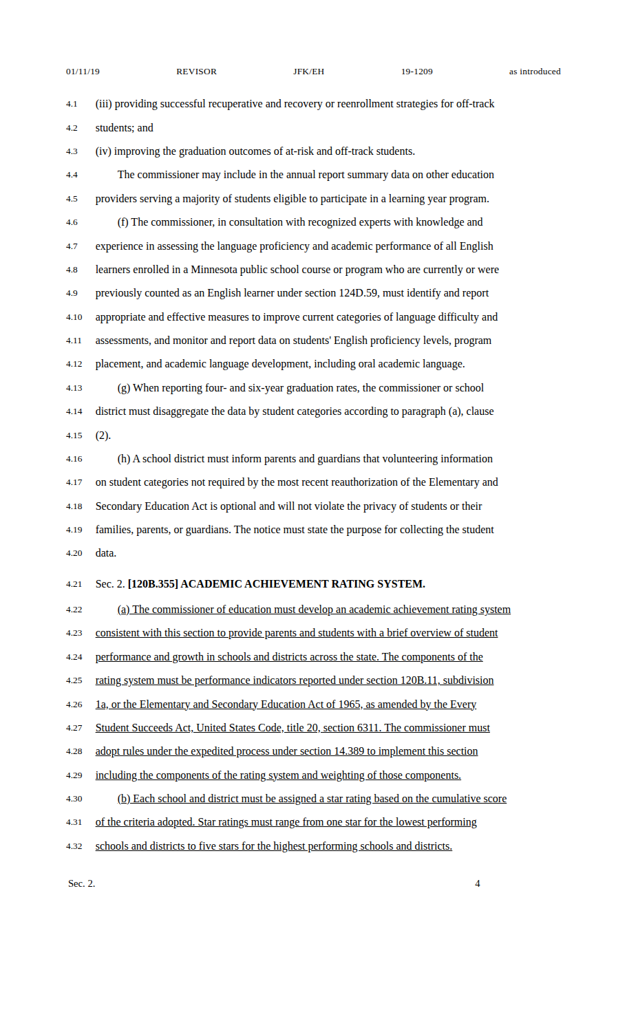01/11/19 REVISOR JFK/EH 19-1209 as introduced
4.1
(iii) providing successful recuperative and recovery or reenrollment strategies for off-track
4.2
students; and
4.3
(iv) improving the graduation outcomes of at-risk and off-track students.
4.4
The commissioner may include in the annual report summary data on other education
4.5
providers serving a majority of students eligible to participate in a learning year program.
4.6
(f) The commissioner, in consultation with recognized experts with knowledge and
4.7
experience in assessing the language proficiency and academic performance of all English
4.8
learners enrolled in a Minnesota public school course or program who are currently or were
4.9
previously counted as an English learner under section 124D.59, must identify and report
4.10
appropriate and effective measures to improve current categories of language difficulty and
4.11
assessments, and monitor and report data on students' English proficiency levels, program
4.12
placement, and academic language development, including oral academic language.
4.13
(g) When reporting four- and six-year graduation rates, the commissioner or school
4.14
district must disaggregate the data by student categories according to paragraph (a), clause
4.15
(2).
4.16
(h) A school district must inform parents and guardians that volunteering information
4.17
on student categories not required by the most recent reauthorization of the Elementary and
4.18
Secondary Education Act is optional and will not violate the privacy of students or their
4.19
families, parents, or guardians. The notice must state the purpose for collecting the student
4.20
data.
4.21
Sec. 2. [120B.355] ACADEMIC ACHIEVEMENT RATING SYSTEM.
4.22
(a) The commissioner of education must develop an academic achievement rating system
4.23
consistent with this section to provide parents and students with a brief overview of student
4.24
performance and growth in schools and districts across the state. The components of the
4.25
rating system must be performance indicators reported under section 120B.11, subdivision
4.26
1a, or the Elementary and Secondary Education Act of 1965, as amended by the Every
4.27
Student Succeeds Act, United States Code, title 20, section 6311. The commissioner must
4.28
adopt rules under the expedited process under section 14.389 to implement this section
4.29
including the components of the rating system and weighting of those components.
4.30
(b) Each school and district must be assigned a star rating based on the cumulative score
4.31
of the criteria adopted. Star ratings must range from one star for the lowest performing
4.32
schools and districts to five stars for the highest performing schools and districts.
Sec. 2. 4